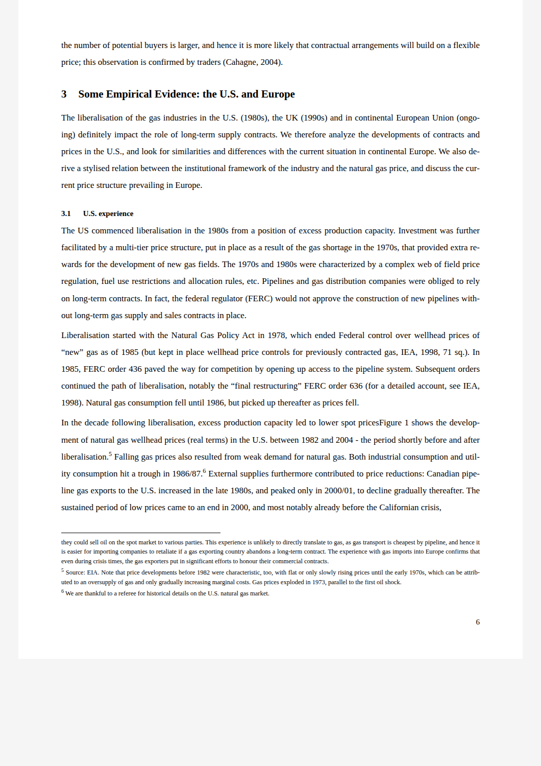the number of potential buyers is larger, and hence it is more likely that contractual arrangements will build on a flexible price; this observation is confirmed by traders (Cahagne, 2004).
3 Some Empirical Evidence: the U.S. and Europe
The liberalisation of the gas industries in the U.S. (1980s), the UK (1990s) and in continental European Union (ongoing) definitely impact the role of long-term supply contracts. We therefore analyze the developments of contracts and prices in the U.S., and look for similarities and differences with the current situation in continental Europe. We also derive a stylised relation between the institutional framework of the industry and the natural gas price, and discuss the current price structure prevailing in Europe.
3.1 U.S. experience
The US commenced liberalisation in the 1980s from a position of excess production capacity. Investment was further facilitated by a multi-tier price structure, put in place as a result of the gas shortage in the 1970s, that provided extra rewards for the development of new gas fields. The 1970s and 1980s were characterized by a complex web of field price regulation, fuel use restrictions and allocation rules, etc. Pipelines and gas distribution companies were obliged to rely on long-term contracts. In fact, the federal regulator (FERC) would not approve the construction of new pipelines without long-term gas supply and sales contracts in place.
Liberalisation started with the Natural Gas Policy Act in 1978, which ended Federal control over wellhead prices of “new” gas as of 1985 (but kept in place wellhead price controls for previously contracted gas, IEA, 1998, 71 sq.). In 1985, FERC order 436 paved the way for competition by opening up access to the pipeline system. Subsequent orders continued the path of liberalisation, notably the “final restructuring” FERC order 636 (for a detailed account, see IEA, 1998). Natural gas consumption fell until 1986, but picked up thereafter as prices fell.
In the decade following liberalisation, excess production capacity led to lower spot pricesFigure 1 shows the development of natural gas wellhead prices (real terms) in the U.S. between 1982 and 2004 - the period shortly before and after liberalisation.5 Falling gas prices also resulted from weak demand for natural gas. Both industrial consumption and utility consumption hit a trough in 1986/87.6 External supplies furthermore contributed to price reductions: Canadian pipeline gas exports to the U.S. increased in the late 1980s, and peaked only in 2000/01, to decline gradually thereafter. The sustained period of low prices came to an end in 2000, and most notably already before the Californian crisis,
they could sell oil on the spot market to various parties. This experience is unlikely to directly translate to gas, as gas transport is cheapest by pipeline, and hence it is easier for importing companies to retaliate if a gas exporting country abandons a long-term contract. The experience with gas imports into Europe confirms that even during crisis times, the gas exporters put in significant efforts to honour their commercial contracts.
5 Source: EIA. Note that price developments before 1982 were characteristic, too, with flat or only slowly rising prices until the early 1970s, which can be attributed to an oversupply of gas and only gradually increasing marginal costs. Gas prices exploded in 1973, parallel to the first oil shock.
6 We are thankful to a referee for historical details on the U.S. natural gas market.
6